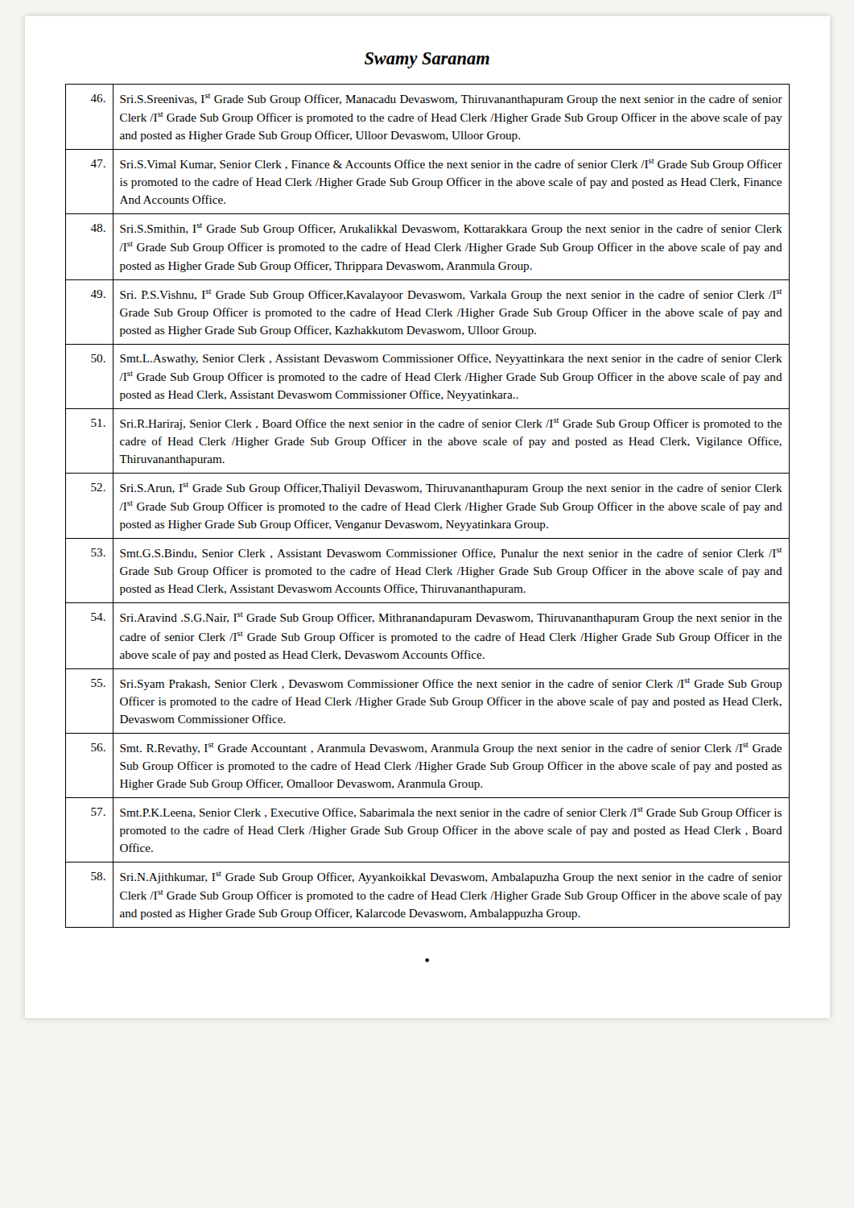Swamy Saranam
| 46. | Sri.S.Sreenivas, I st Grade Sub Group Officer, Manacadu Devaswom, Thiruvananthapuram Group the next senior in the cadre of senior Clerk /I st Grade Sub Group Officer is promoted to the cadre of Head Clerk /Higher Grade Sub Group Officer in the above scale of pay and posted as Higher Grade Sub Group Officer, Ulloor Devaswom, Ulloor Group. |
| 47. | Sri.S.Vimal Kumar, Senior Clerk , Finance & Accounts Office the next senior in the cadre of senior Clerk /I st Grade Sub Group Officer is promoted to the cadre of Head Clerk /Higher Grade Sub Group Officer in the above scale of pay and posted as Head Clerk, Finance And Accounts Office. |
| 48. | Sri.S.Smithin, I st Grade Sub Group Officer, Arukalikkal Devaswom, Kottarakkara Group the next senior in the cadre of senior Clerk /I st Grade Sub Group Officer is promoted to the cadre of Head Clerk /Higher Grade Sub Group Officer in the above scale of pay and posted as Higher Grade Sub Group Officer, Thrippara Devaswom, Aranmula Group. |
| 49. | Sri. P.S.Vishnu, I st Grade Sub Group Officer,Kavalayoor Devaswom, Varkala Group the next senior in the cadre of senior Clerk /I st Grade Sub Group Officer is promoted to the cadre of Head Clerk /Higher Grade Sub Group Officer in the above scale of pay and posted as Higher Grade Sub Group Officer, Kazhakkutom Devaswom, Ulloor Group. |
| 50. | Smt.L.Aswathy, Senior Clerk , Assistant Devaswom Commissioner Office, Neyyattinkara the next senior in the cadre of senior Clerk /I st Grade Sub Group Officer is promoted to the cadre of Head Clerk /Higher Grade Sub Group Officer in the above scale of pay and posted as Head Clerk, Assistant Devaswom Commissioner Office, Neyyatinkara.. |
| 51. | Sri.R.Hariraj, Senior Clerk , Board Office the next senior in the cadre of senior Clerk /I st Grade Sub Group Officer is promoted to the cadre of Head Clerk /Higher Grade Sub Group Officer in the above scale of pay and posted as Head Clerk, Vigilance Office, Thiruvananthapuram. |
| 52. | Sri.S.Arun, I st Grade Sub Group Officer,Thaliyil Devaswom, Thiruvananthapuram Group the next senior in the cadre of senior Clerk /I st Grade Sub Group Officer is promoted to the cadre of Head Clerk /Higher Grade Sub Group Officer in the above scale of pay and posted as Higher Grade Sub Group Officer, Venganur Devaswom, Neyyatinkara Group. |
| 53. | Smt.G.S.Bindu, Senior Clerk , Assistant Devaswom Commissioner Office, Punalur the next senior in the cadre of senior Clerk /I st Grade Sub Group Officer is promoted to the cadre of Head Clerk /Higher Grade Sub Group Officer in the above scale of pay and posted as Head Clerk, Assistant Devaswom Accounts Office, Thiruvananthapuram. |
| 54. | Sri.Aravind .S.G.Nair, I st Grade Sub Group Officer, Mithranandapuram Devaswom, Thiruvananthapuram Group the next senior in the cadre of senior Clerk /I st Grade Sub Group Officer is promoted to the cadre of Head Clerk /Higher Grade Sub Group Officer in the above scale of pay and posted as Head Clerk, Devaswom Accounts Office. |
| 55. | Sri.Syam Prakash, Senior Clerk , Devaswom Commissioner Office the next senior in the cadre of senior Clerk /I st Grade Sub Group Officer is promoted to the cadre of Head Clerk /Higher Grade Sub Group Officer in the above scale of pay and posted as Head Clerk, Devaswom Commissioner Office. |
| 56. | Smt. R.Revathy, I st Grade Accountant , Aranmula Devaswom, Aranmula Group the next senior in the cadre of senior Clerk /I st Grade Sub Group Officer is promoted to the cadre of Head Clerk /Higher Grade Sub Group Officer in the above scale of pay and posted as Higher Grade Sub Group Officer, Omalloor Devaswom, Aranmula Group. |
| 57. | Smt.P.K.Leena, Senior Clerk , Executive Office, Sabarimala the next senior in the cadre of senior Clerk /I st Grade Sub Group Officer is promoted to the cadre of Head Clerk /Higher Grade Sub Group Officer in the above scale of pay and posted as Head Clerk , Board Office. |
| 58. | Sri.N.Ajithkumar, I st Grade Sub Group Officer, Ayyankoikkal Devaswom, Ambalapuzha Group the next senior in the cadre of senior Clerk /I st Grade Sub Group Officer is promoted to the cadre of Head Clerk /Higher Grade Sub Group Officer in the above scale of pay and posted as Higher Grade Sub Group Officer, Kalarcode Devaswom, Ambalappuzha Group. |
•